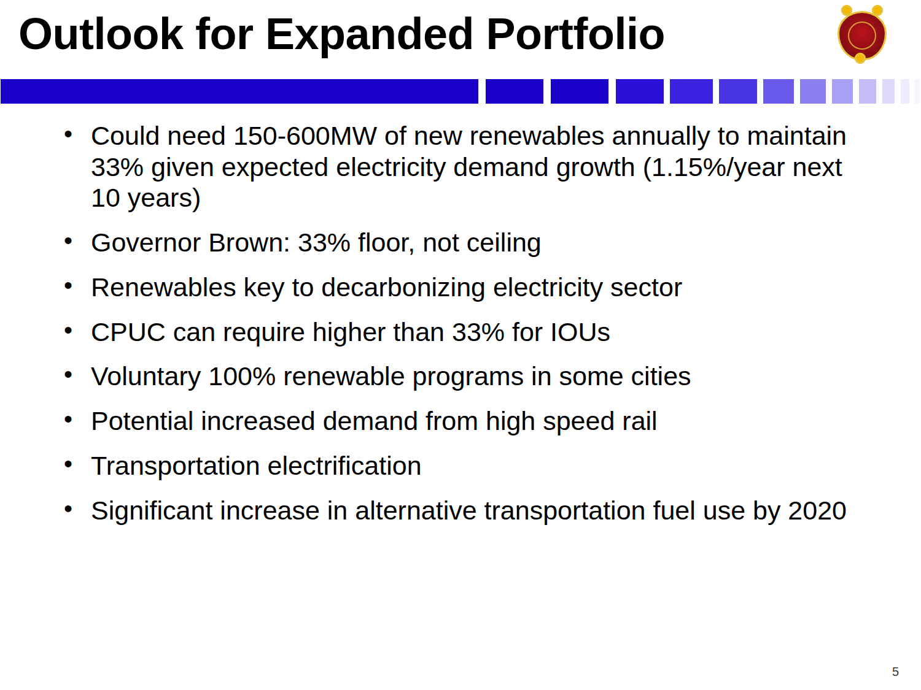Outlook for Expanded Portfolio
Could need 150-600MW of new renewables annually to maintain 33% given expected electricity demand growth (1.15%/year next 10 years)
Governor Brown: 33% floor, not ceiling
Renewables key to decarbonizing electricity sector
CPUC can require higher than 33% for IOUs
Voluntary 100% renewable programs in some cities
Potential increased demand from high speed rail
Transportation electrification
Significant increase in alternative transportation fuel use by 2020
5